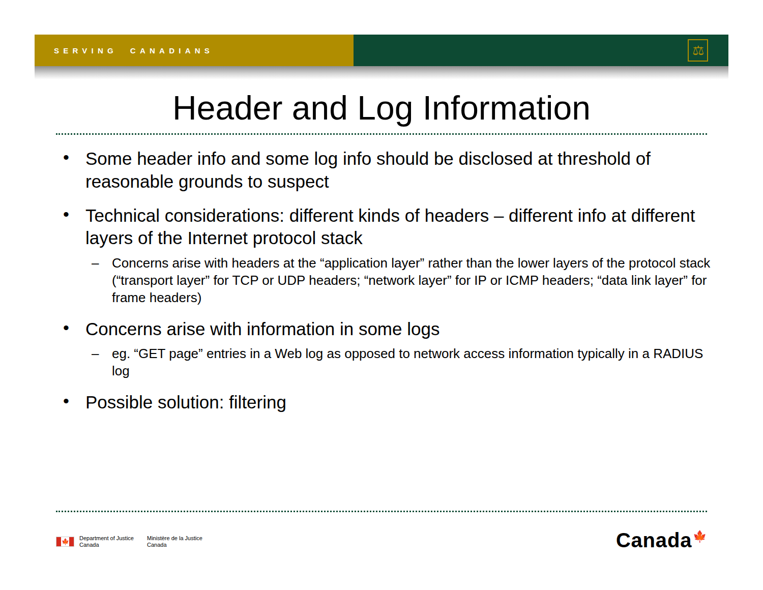SERVING CANADIANS
⚖
Header and Log Information
Some header info and some log info should be disclosed at threshold of reasonable grounds to suspect
Technical considerations: different kinds of headers – different info at different layers of the Internet protocol stack
Concerns arise with headers at the “application layer” rather than the lower layers of the protocol stack (“transport layer” for TCP or UDP headers; “network layer” for IP or ICMP headers; “data link layer” for frame headers)
Concerns arise with information in some logs
eg. “GET page” entries in a Web log as opposed to network access information typically in a RADIUS log
Possible solution: filtering
🍁
Department of Justice
Canada
Ministère de la Justice
Canada
Canada🍁